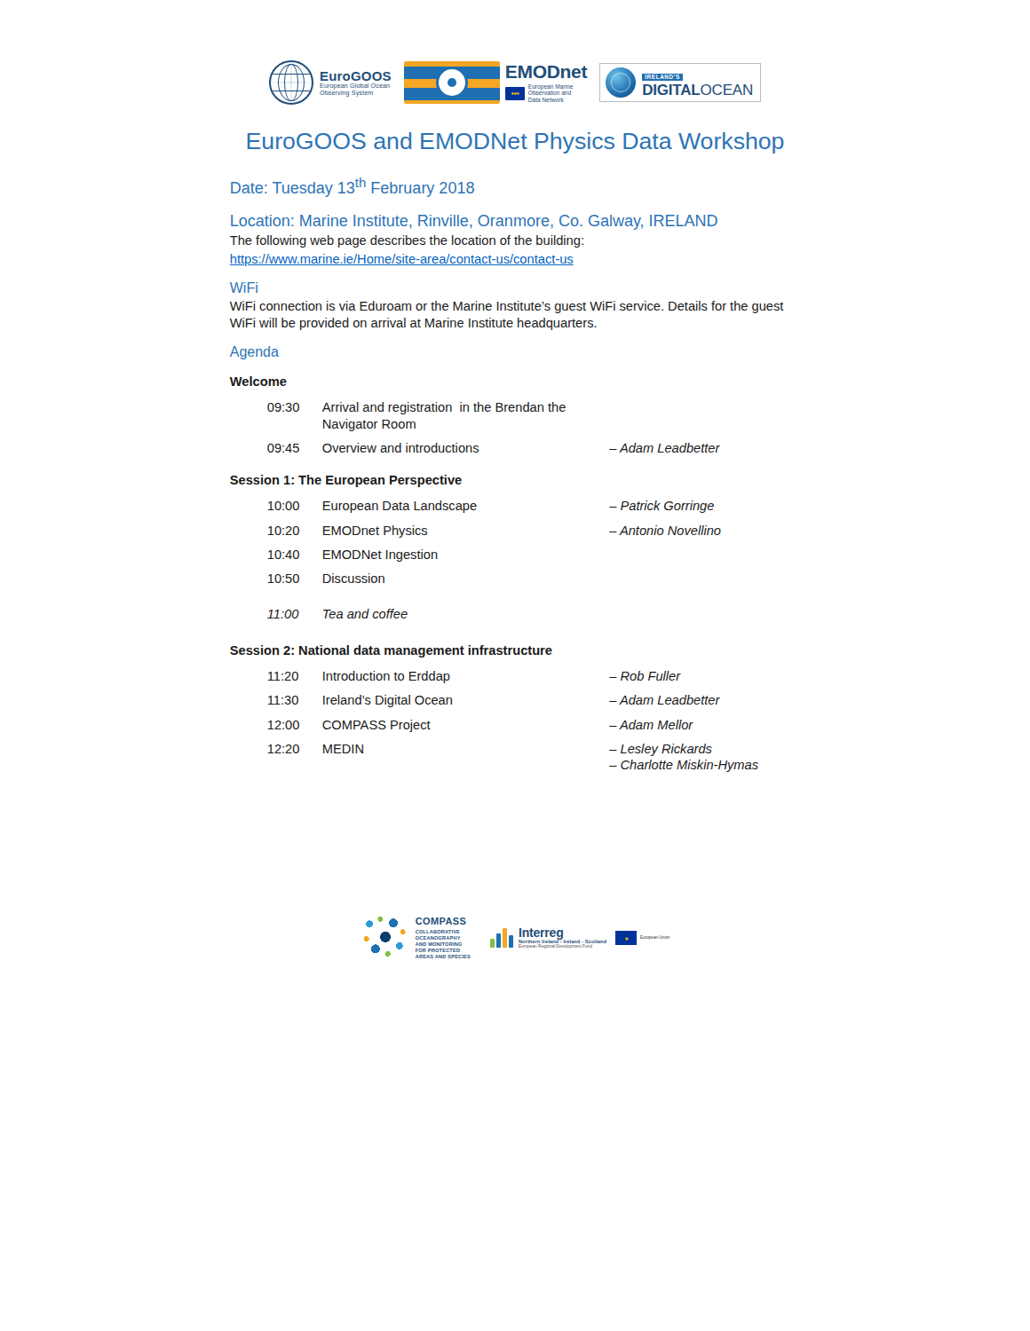EuroGOOS
European Global Ocean
Observing System
EMODnet
European Marine
Observation and
Data Network
IRELAND'S
DIGITALOCEAN
EuroGOOS and EMODNet Physics Data Workshop
Date: Tuesday 13th February 2018
Location: Marine Institute, Rinville, Oranmore, Co. Galway, IRELAND
The following web page describes the location of the building:
https://www.marine.ie/Home/site-area/contact-us/contact-us
WiFi
WiFi connection is via Eduroam or the Marine Institute’s guest WiFi service. Details for the guest WiFi will be provided on arrival at Marine Institute headquarters.
Agenda
Welcome
| 09:30 | Arrival and registration in the Brendan the Navigator Room | |
| 09:45 | Overview and introductions | – Adam Leadbetter |
Session 1: The European Perspective
| 10:00 | European Data Landscape | – Patrick Gorringe |
| 10:20 | EMODnet Physics | – Antonio Novellino |
| 10:40 | EMODNet Ingestion | |
| 10:50 | Discussion | |
| 11:00 | Tea and coffee | |
Session 2: National data management infrastructure
| 11:20 | Introduction to Erddap | – Rob Fuller |
| 11:30 | Ireland’s Digital Ocean | – Adam Leadbetter |
| 12:00 | COMPASS Project | – Adam Mellor |
| 12:20 | MEDIN | – Lesley Rickards – Charlotte Miskin-Hymas |
COMPASS COLLABORATIVE
OCEANOGRAPHY
AND MONITORING
FOR PROTECTED
AREAS AND SPECIES
Interreg
Northern Ireland - Ireland - Scotland
European Regional Development Fund
European Union